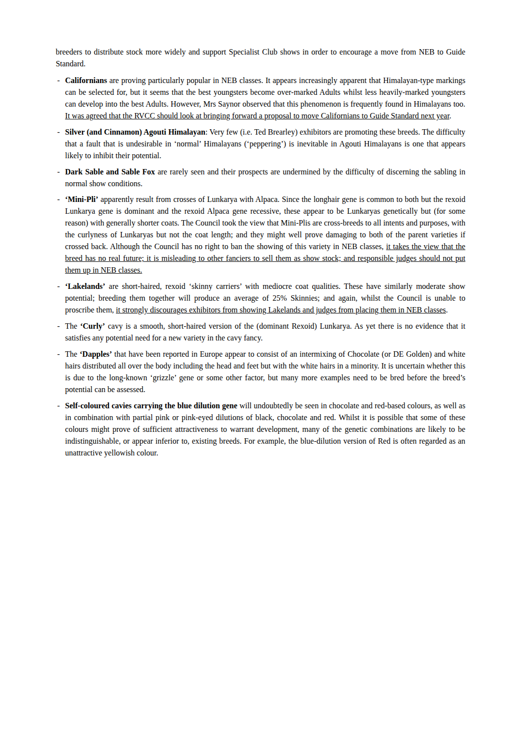breeders to distribute stock more widely and support Specialist Club shows in order to encourage a move from NEB to Guide Standard.
Californians are proving particularly popular in NEB classes. It appears increasingly apparent that Himalayan-type markings can be selected for, but it seems that the best youngsters become over-marked Adults whilst less heavily-marked youngsters can develop into the best Adults. However, Mrs Saynor observed that this phenomenon is frequently found in Himalayans too. It was agreed that the RVCC should look at bringing forward a proposal to move Californians to Guide Standard next year.
Silver (and Cinnamon) Agouti Himalayan: Very few (i.e. Ted Brearley) exhibitors are promoting these breeds. The difficulty that a fault that is undesirable in ‘normal’ Himalayans (‘peppering’) is inevitable in Agouti Himalayans is one that appears likely to inhibit their potential.
Dark Sable and Sable Fox are rarely seen and their prospects are undermined by the difficulty of discerning the sabling in normal show conditions.
‘Mini-Pli’ apparently result from crosses of Lunkarya with Alpaca. Since the longhair gene is common to both but the rexoid Lunkarya gene is dominant and the rexoid Alpaca gene recessive, these appear to be Lunkaryas genetically but (for some reason) with generally shorter coats. The Council took the view that Mini-Plis are cross-breeds to all intents and purposes, with the curlyness of Lunkaryas but not the coat length; and they might well prove damaging to both of the parent varieties if crossed back. Although the Council has no right to ban the showing of this variety in NEB classes, it takes the view that the breed has no real future; it is misleading to other fanciers to sell them as show stock; and responsible judges should not put them up in NEB classes.
‘Lakelands’ are short-haired, rexoid ‘skinny carriers’ with mediocre coat qualities. These have similarly moderate show potential; breeding them together will produce an average of 25% Skinnies; and again, whilst the Council is unable to proscribe them, it strongly discourages exhibitors from showing Lakelands and judges from placing them in NEB classes.
The ‘Curly’ cavy is a smooth, short-haired version of the (dominant Rexoid) Lunkarya. As yet there is no evidence that it satisfies any potential need for a new variety in the cavy fancy.
The ‘Dapples’ that have been reported in Europe appear to consist of an intermixing of Chocolate (or DE Golden) and white hairs distributed all over the body including the head and feet but with the white hairs in a minority. It is uncertain whether this is due to the long-known ‘grizzle’ gene or some other factor, but many more examples need to be bred before the breed’s potential can be assessed.
Self-coloured cavies carrying the blue dilution gene will undoubtedly be seen in chocolate and red-based colours, as well as in combination with partial pink or pink-eyed dilutions of black, chocolate and red. Whilst it is possible that some of these colours might prove of sufficient attractiveness to warrant development, many of the genetic combinations are likely to be indistinguishable, or appear inferior to, existing breeds. For example, the blue-dilution version of Red is often regarded as an unattractive yellowish colour.